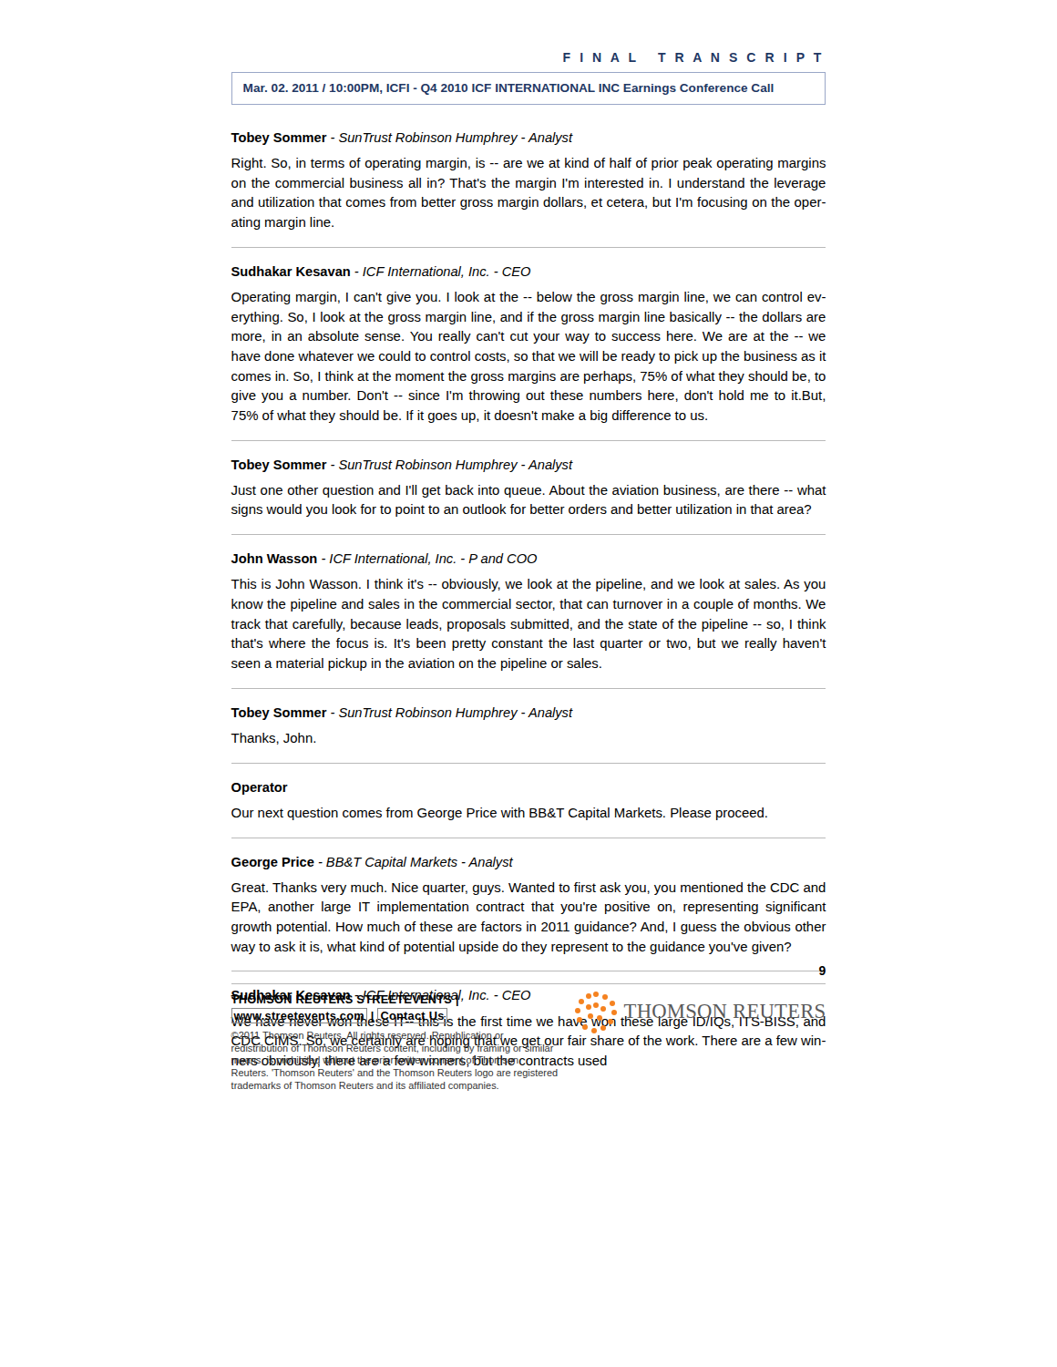F I N A L T R A N S C R I P T
Mar. 02. 2011 / 10:00PM, ICFI - Q4 2010 ICF INTERNATIONAL INC Earnings Conference Call
Tobey Sommer - SunTrust Robinson Humphrey - Analyst
Right. So, in terms of operating margin, is -- are we at kind of half of prior peak operating margins on the commercial business all in? That's the margin I'm interested in. I understand the leverage and utilization that comes from better gross margin dollars, et cetera, but I'm focusing on the operating margin line.
Sudhakar Kesavan - ICF International, Inc. - CEO
Operating margin, I can't give you. I look at the -- below the gross margin line, we can control everything. So, I look at the gross margin line, and if the gross margin line basically -- the dollars are more, in an absolute sense. You really can't cut your way to success here. We are at the -- we have done whatever we could to control costs, so that we will be ready to pick up the business as it comes in. So, I think at the moment the gross margins are perhaps, 75% of what they should be, to give you a number. Don't -- since I'm throwing out these numbers here, don't hold me to it.But, 75% of what they should be. If it goes up, it doesn't make a big difference to us.
Tobey Sommer - SunTrust Robinson Humphrey - Analyst
Just one other question and I'll get back into queue. About the aviation business, are there -- what signs would you look for to point to an outlook for better orders and better utilization in that area?
John Wasson - ICF International, Inc. - P and COO
This is John Wasson. I think it's -- obviously, we look at the pipeline, and we look at sales. As you know the pipeline and sales in the commercial sector, that can turnover in a couple of months. We track that carefully, because leads, proposals submitted, and the state of the pipeline -- so, I think that's where the focus is. It's been pretty constant the last quarter or two, but we really haven't seen a material pickup in the aviation on the pipeline or sales.
Tobey Sommer - SunTrust Robinson Humphrey - Analyst
Thanks, John.
Operator
Our next question comes from George Price with BB&T Capital Markets. Please proceed.
George Price - BB&T Capital Markets - Analyst
Great. Thanks very much. Nice quarter, guys. Wanted to first ask you, you mentioned the CDC and EPA, another large IT implementation contract that you're positive on, representing significant growth potential. How much of these are factors in 2011 guidance? And, I guess the obvious other way to ask it is, what kind of potential upside do they represent to the guidance you've given?
Sudhakar Kesavan - ICF International, Inc. - CEO
We have never won these IT-- this is the first time we have won these large ID/IQs, ITS-BISS, and CDC CIMS. So, we certainly are hoping that we get our fair share of the work. There are a few winners obviously, there are a few winners, but the contracts used
9
THOMSON REUTERS STREETEVENTS | www.streetevents.com | Contact Us
©2011 Thomson Reuters. All rights reserved. Republication or redistribution of Thomson Reuters content, including by framing or similar means, is prohibited without the prior written consent of Thomson Reuters. 'Thomson Reuters' and the Thomson Reuters logo are registered trademarks of Thomson Reuters and its affiliated companies.
THOMSON REUTERS